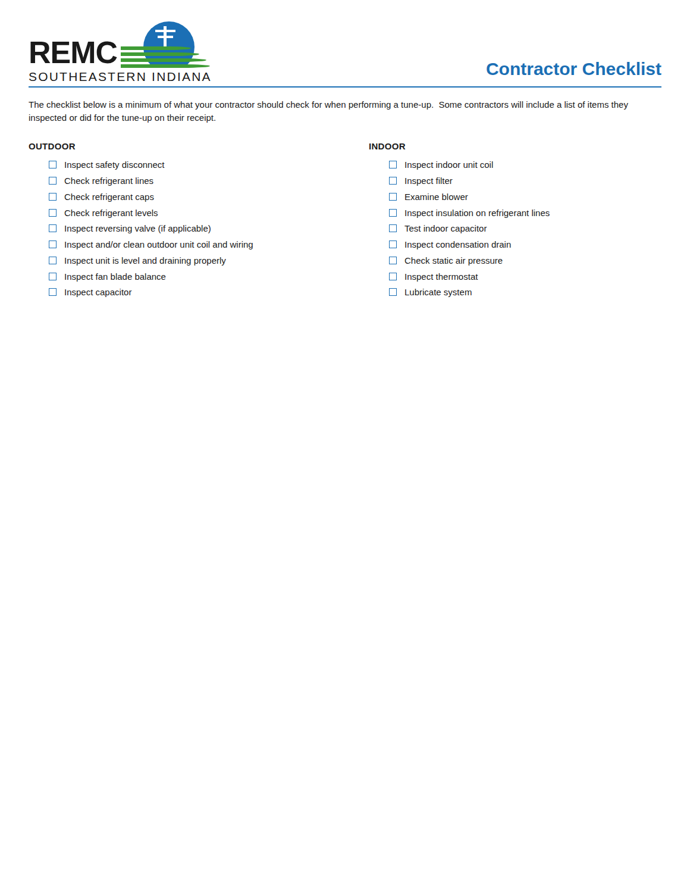REMC
SOUTHEASTERN INDIANA
Contractor Checklist
The checklist below is a minimum of what your contractor should check for when performing a tune-up. Some contractors will include a list of items they inspected or did for the tune-up on their receipt.
OUTDOOR
Inspect safety disconnect
Check refrigerant lines
Check refrigerant caps
Check refrigerant levels
Inspect reversing valve (if applicable)
Inspect and/or clean outdoor unit coil and wiring
Inspect unit is level and draining properly
Inspect fan blade balance
Inspect capacitor
INDOOR
Inspect indoor unit coil
Inspect filter
Examine blower
Inspect insulation on refrigerant lines
Test indoor capacitor
Inspect condensation drain
Check static air pressure
Inspect thermostat
Lubricate system